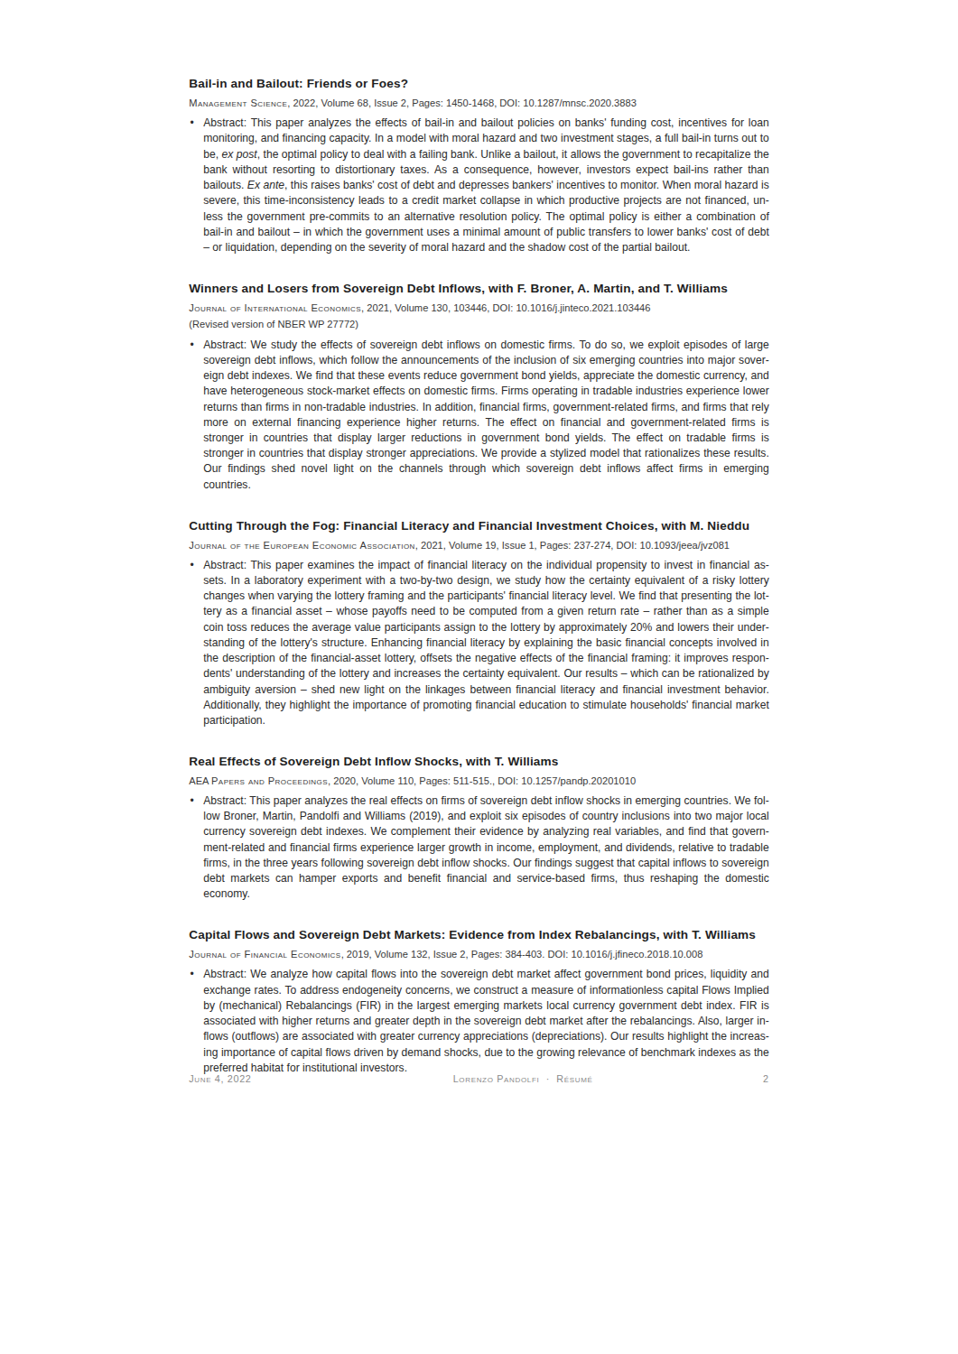Bail-in and Bailout: Friends or Foes?
Management Science, 2022, Volume 68, Issue 2, Pages: 1450-1468, DOI: 10.1287/mnsc.2020.3883
Abstract: This paper analyzes the effects of bail-in and bailout policies on banks' funding cost, incentives for loan monitoring, and financing capacity. In a model with moral hazard and two investment stages, a full bail-in turns out to be, ex post, the optimal policy to deal with a failing bank. Unlike a bailout, it allows the government to recapitalize the bank without resorting to distortionary taxes. As a consequence, however, investors expect bail-ins rather than bailouts. Ex ante, this raises banks' cost of debt and depresses bankers' incentives to monitor. When moral hazard is severe, this time-inconsistency leads to a credit market collapse in which productive projects are not financed, unless the government pre-commits to an alternative resolution policy. The optimal policy is either a combination of bail-in and bailout – in which the government uses a minimal amount of public transfers to lower banks' cost of debt – or liquidation, depending on the severity of moral hazard and the shadow cost of the partial bailout.
Winners and Losers from Sovereign Debt Inflows, with F. Broner, A. Martin, and T. Williams
Journal of International Economics, 2021, Volume 130, 103446, DOI: 10.1016/j.jinteco.2021.103446
(Revised version of NBER WP 27772)
Abstract: We study the effects of sovereign debt inflows on domestic firms. To do so, we exploit episodes of large sovereign debt inflows, which follow the announcements of the inclusion of six emerging countries into major sovereign debt indexes. We find that these events reduce government bond yields, appreciate the domestic currency, and have heterogeneous stock-market effects on domestic firms. Firms operating in tradable industries experience lower returns than firms in non-tradable industries. In addition, financial firms, government-related firms, and firms that rely more on external financing experience higher returns. The effect on financial and government-related firms is stronger in countries that display larger reductions in government bond yields. The effect on tradable firms is stronger in countries that display stronger appreciations. We provide a stylized model that rationalizes these results. Our findings shed novel light on the channels through which sovereign debt inflows affect firms in emerging countries.
Cutting Through the Fog: Financial Literacy and Financial Investment Choices, with M. Nieddu
Journal of the European Economic Association, 2021, Volume 19, Issue 1, Pages: 237-274, DOI: 10.1093/jeea/jvz081
Abstract: This paper examines the impact of financial literacy on the individual propensity to invest in financial assets. In a laboratory experiment with a two-by-two design, we study how the certainty equivalent of a risky lottery changes when varying the lottery framing and the participants' financial literacy level. We find that presenting the lottery as a financial asset – whose payoffs need to be computed from a given return rate – rather than as a simple coin toss reduces the average value participants assign to the lottery by approximately 20% and lowers their understanding of the lottery's structure. Enhancing financial literacy by explaining the basic financial concepts involved in the description of the financial-asset lottery, offsets the negative effects of the financial framing: it improves respondents' understanding of the lottery and increases the certainty equivalent. Our results – which can be rationalized by ambiguity aversion – shed new light on the linkages between financial literacy and financial investment behavior. Additionally, they highlight the importance of promoting financial education to stimulate households' financial market participation.
Real Effects of Sovereign Debt Inflow Shocks, with T. Williams
AEA Papers and Proceedings, 2020, Volume 110, Pages: 511-515., DOI: 10.1257/pandp.20201010
Abstract: This paper analyzes the real effects on firms of sovereign debt inflow shocks in emerging countries. We follow Broner, Martin, Pandolfi and Williams (2019), and exploit six episodes of country inclusions into two major local currency sovereign debt indexes. We complement their evidence by analyzing real variables, and find that government-related and financial firms experience larger growth in income, employment, and dividends, relative to tradable firms, in the three years following sovereign debt inflow shocks. Our findings suggest that capital inflows to sovereign debt markets can hamper exports and benefit financial and service-based firms, thus reshaping the domestic economy.
Capital Flows and Sovereign Debt Markets: Evidence from Index Rebalancings, with T. Williams
Journal of Financial Economics, 2019, Volume 132, Issue 2, Pages: 384-403. DOI: 10.1016/j.jfineco.2018.10.008
Abstract: We analyze how capital flows into the sovereign debt market affect government bond prices, liquidity and exchange rates. To address endogeneity concerns, we construct a measure of informationless capital Flows Implied by (mechanical) Rebalancings (FIR) in the largest emerging markets local currency government debt index. FIR is associated with higher returns and greater depth in the sovereign debt market after the rebalancings. Also, larger inflows (outflows) are associated with greater currency appreciations (depreciations). Our results highlight the increasing importance of capital flows driven by demand shocks, due to the growing relevance of benchmark indexes as the preferred habitat for institutional investors.
June 4, 2022 Lorenzo Pandolfi · Résumé 2